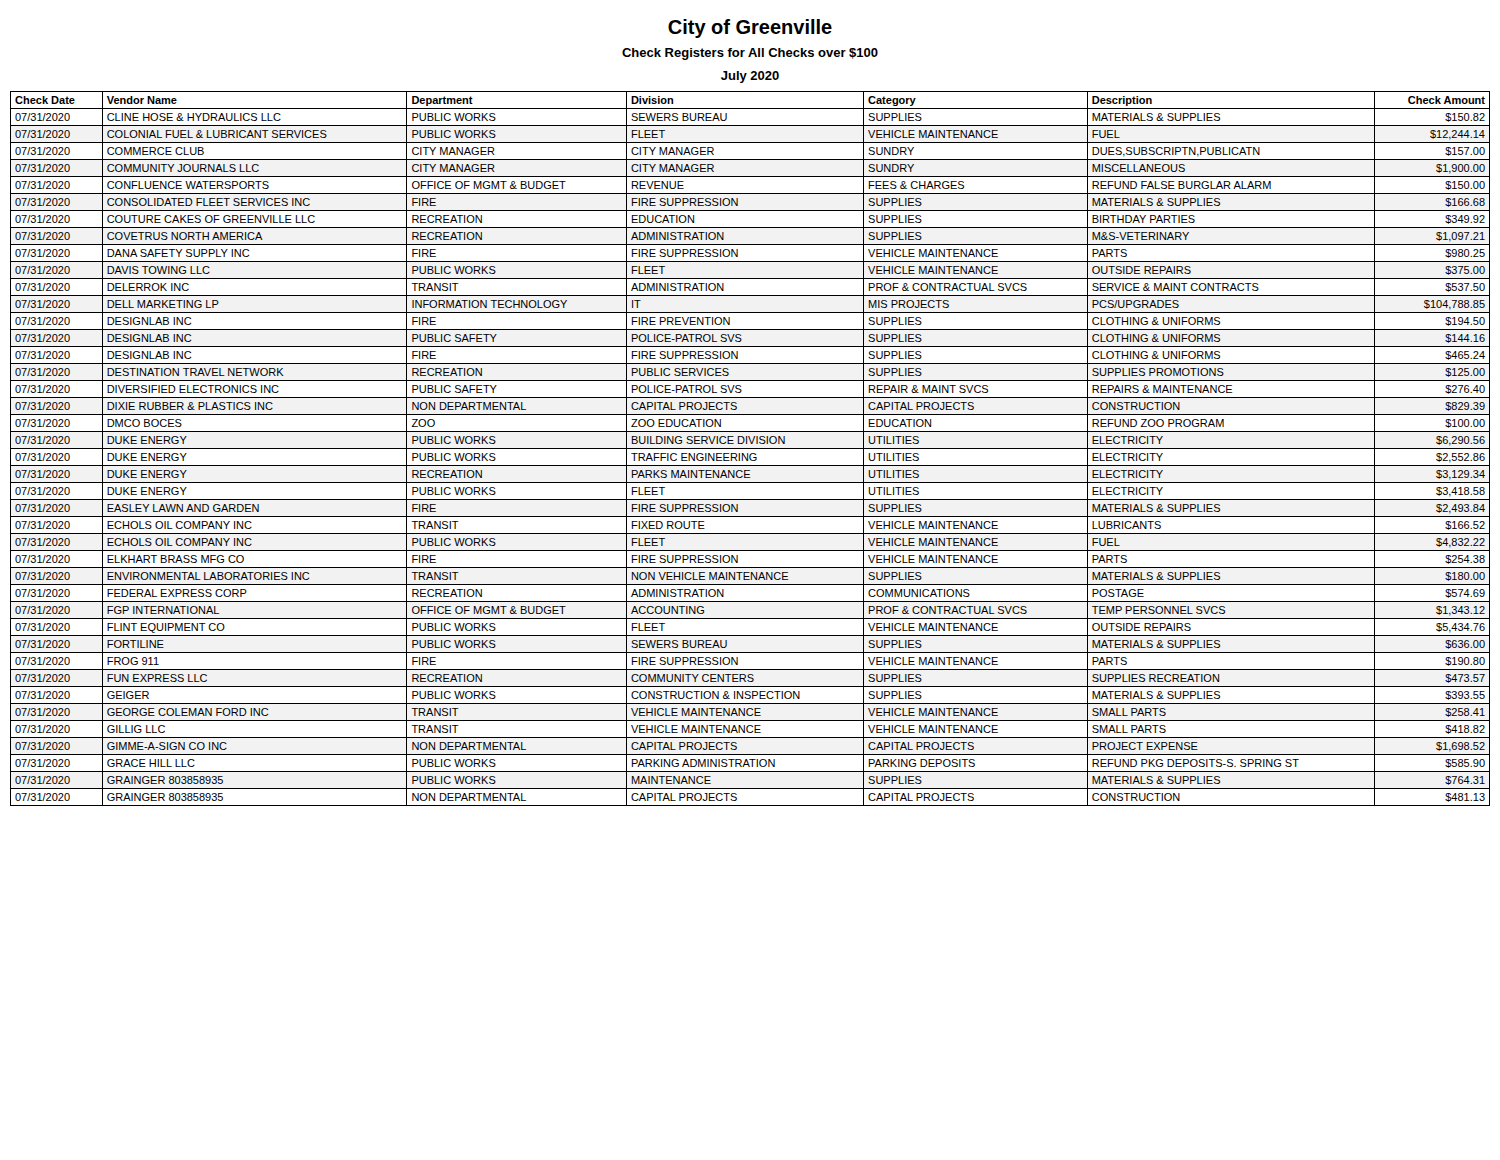City of Greenville Check Registers for All Checks over $100 July 2020
| Check Date | Vendor Name | Department | Division | Category | Description | Check Amount |
| --- | --- | --- | --- | --- | --- | --- |
| 07/31/2020 | CLINE HOSE & HYDRAULICS LLC | PUBLIC WORKS | SEWERS BUREAU | SUPPLIES | MATERIALS & SUPPLIES | $150.82 |
| 07/31/2020 | COLONIAL FUEL & LUBRICANT SERVICES | PUBLIC WORKS | FLEET | VEHICLE MAINTENANCE | FUEL | $12,244.14 |
| 07/31/2020 | COMMERCE CLUB | CITY MANAGER | CITY MANAGER | SUNDRY | DUES,SUBSCRIPTN,PUBLICATN | $157.00 |
| 07/31/2020 | COMMUNITY JOURNALS LLC | CITY MANAGER | CITY MANAGER | SUNDRY | MISCELLANEOUS | $1,900.00 |
| 07/31/2020 | CONFLUENCE WATERSPORTS | OFFICE OF MGMT & BUDGET | REVENUE | FEES & CHARGES | REFUND FALSE BURGLAR ALARM | $150.00 |
| 07/31/2020 | CONSOLIDATED FLEET SERVICES INC | FIRE | FIRE SUPPRESSION | SUPPLIES | MATERIALS & SUPPLIES | $166.68 |
| 07/31/2020 | COUTURE CAKES OF GREENVILLE LLC | RECREATION | EDUCATION | SUPPLIES | BIRTHDAY PARTIES | $349.92 |
| 07/31/2020 | COVETRUS NORTH AMERICA | RECREATION | ADMINISTRATION | SUPPLIES | M&S-VETERINARY | $1,097.21 |
| 07/31/2020 | DANA SAFETY SUPPLY INC | FIRE | FIRE SUPPRESSION | VEHICLE MAINTENANCE | PARTS | $980.25 |
| 07/31/2020 | DAVIS TOWING LLC | PUBLIC WORKS | FLEET | VEHICLE MAINTENANCE | OUTSIDE REPAIRS | $375.00 |
| 07/31/2020 | DELERROK INC | TRANSIT | ADMINISTRATION | PROF & CONTRACTUAL SVCS | SERVICE & MAINT CONTRACTS | $537.50 |
| 07/31/2020 | DELL MARKETING LP | INFORMATION TECHNOLOGY | IT | MIS PROJECTS | PCS/UPGRADES | $104,788.85 |
| 07/31/2020 | DESIGNLAB INC | FIRE | FIRE PREVENTION | SUPPLIES | CLOTHING & UNIFORMS | $194.50 |
| 07/31/2020 | DESIGNLAB INC | PUBLIC SAFETY | POLICE-PATROL SVS | SUPPLIES | CLOTHING & UNIFORMS | $144.16 |
| 07/31/2020 | DESIGNLAB INC | FIRE | FIRE SUPPRESSION | SUPPLIES | CLOTHING & UNIFORMS | $465.24 |
| 07/31/2020 | DESTINATION TRAVEL NETWORK | RECREATION | PUBLIC SERVICES | SUPPLIES | SUPPLIES PROMOTIONS | $125.00 |
| 07/31/2020 | DIVERSIFIED ELECTRONICS INC | PUBLIC SAFETY | POLICE-PATROL SVS | REPAIR & MAINT SVCS | REPAIRS & MAINTENANCE | $276.40 |
| 07/31/2020 | DIXIE RUBBER & PLASTICS INC | NON DEPARTMENTAL | CAPITAL PROJECTS | CAPITAL PROJECTS | CONSTRUCTION | $829.39 |
| 07/31/2020 | DMCO BOCES | ZOO | ZOO EDUCATION | EDUCATION | REFUND ZOO PROGRAM | $100.00 |
| 07/31/2020 | DUKE ENERGY | PUBLIC WORKS | BUILDING SERVICE DIVISION | UTILITIES | ELECTRICITY | $6,290.56 |
| 07/31/2020 | DUKE ENERGY | PUBLIC WORKS | TRAFFIC ENGINEERING | UTILITIES | ELECTRICITY | $2,552.86 |
| 07/31/2020 | DUKE ENERGY | RECREATION | PARKS MAINTENANCE | UTILITIES | ELECTRICITY | $3,129.34 |
| 07/31/2020 | DUKE ENERGY | PUBLIC WORKS | FLEET | UTILITIES | ELECTRICITY | $3,418.58 |
| 07/31/2020 | EASLEY LAWN AND GARDEN | FIRE | FIRE SUPPRESSION | SUPPLIES | MATERIALS & SUPPLIES | $2,493.84 |
| 07/31/2020 | ECHOLS OIL COMPANY INC | TRANSIT | FIXED ROUTE | VEHICLE MAINTENANCE | LUBRICANTS | $166.52 |
| 07/31/2020 | ECHOLS OIL COMPANY INC | PUBLIC WORKS | FLEET | VEHICLE MAINTENANCE | FUEL | $4,832.22 |
| 07/31/2020 | ELKHART BRASS MFG CO | FIRE | FIRE SUPPRESSION | VEHICLE MAINTENANCE | PARTS | $254.38 |
| 07/31/2020 | ENVIRONMENTAL LABORATORIES INC | TRANSIT | NON VEHICLE MAINTENANCE | SUPPLIES | MATERIALS & SUPPLIES | $180.00 |
| 07/31/2020 | FEDERAL EXPRESS CORP | RECREATION | ADMINISTRATION | COMMUNICATIONS | POSTAGE | $574.69 |
| 07/31/2020 | FGP INTERNATIONAL | OFFICE OF MGMT & BUDGET | ACCOUNTING | PROF & CONTRACTUAL SVCS | TEMP PERSONNEL SVCS | $1,343.12 |
| 07/31/2020 | FLINT EQUIPMENT CO | PUBLIC WORKS | FLEET | VEHICLE MAINTENANCE | OUTSIDE REPAIRS | $5,434.76 |
| 07/31/2020 | FORTILINE | PUBLIC WORKS | SEWERS BUREAU | SUPPLIES | MATERIALS & SUPPLIES | $636.00 |
| 07/31/2020 | FROG 911 | FIRE | FIRE SUPPRESSION | VEHICLE MAINTENANCE | PARTS | $190.80 |
| 07/31/2020 | FUN EXPRESS LLC | RECREATION | COMMUNITY CENTERS | SUPPLIES | SUPPLIES RECREATION | $473.57 |
| 07/31/2020 | GEIGER | PUBLIC WORKS | CONSTRUCTION & INSPECTION | SUPPLIES | MATERIALS & SUPPLIES | $393.55 |
| 07/31/2020 | GEORGE COLEMAN FORD INC | TRANSIT | VEHICLE MAINTENANCE | VEHICLE MAINTENANCE | SMALL PARTS | $258.41 |
| 07/31/2020 | GILLIG LLC | TRANSIT | VEHICLE MAINTENANCE | VEHICLE MAINTENANCE | SMALL PARTS | $418.82 |
| 07/31/2020 | GIMME-A-SIGN CO INC | NON DEPARTMENTAL | CAPITAL PROJECTS | CAPITAL PROJECTS | PROJECT EXPENSE | $1,698.52 |
| 07/31/2020 | GRACE HILL LLC | PUBLIC WORKS | PARKING ADMINISTRATION | PARKING DEPOSITS | REFUND PKG DEPOSITS-S. SPRING ST | $585.90 |
| 07/31/2020 | GRAINGER 803858935 | PUBLIC WORKS | MAINTENANCE | SUPPLIES | MATERIALS & SUPPLIES | $764.31 |
| 07/31/2020 | GRAINGER 803858935 | NON DEPARTMENTAL | CAPITAL PROJECTS | CAPITAL PROJECTS | CONSTRUCTION | $481.13 |